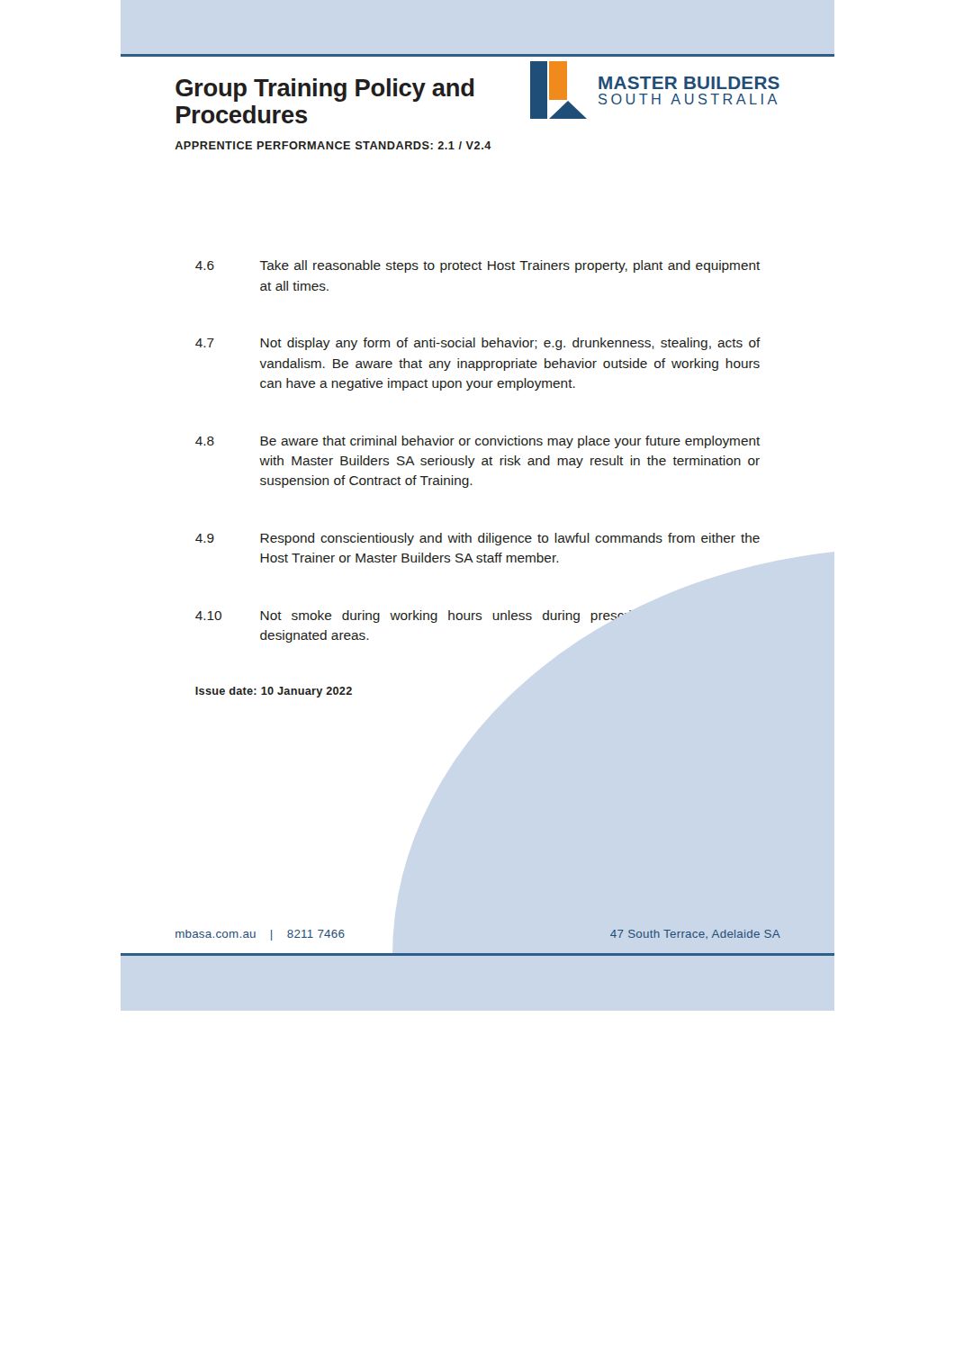Group Training Policy and Procedures
APPRENTICE PERFORMANCE STANDARDS: 2.1 / V2.4
MASTER BUILDERS
SOUTH AUSTRALIA
4.6 Take all reasonable steps to protect Host Trainers property, plant and equipment at all times.
4.7 Not display any form of anti-social behavior; e.g. drunkenness, stealing, acts of vandalism. Be aware that any inappropriate behavior outside of working hours can have a negative impact upon your employment.
4.8 Be aware that criminal behavior or convictions may place your future employment with Master Builders SA seriously at risk and may result in the termination or suspension of Contract of Training.
4.9 Respond conscientiously and with diligence to lawful commands from either the Host Trainer or Master Builders SA staff member.
4.10 Not smoke during working hours unless during prescribed breaks and in designated areas.
Issue date: 10 January 2022
mbasa.com.au|8211 7466
47 South Terrace, Adelaide SA